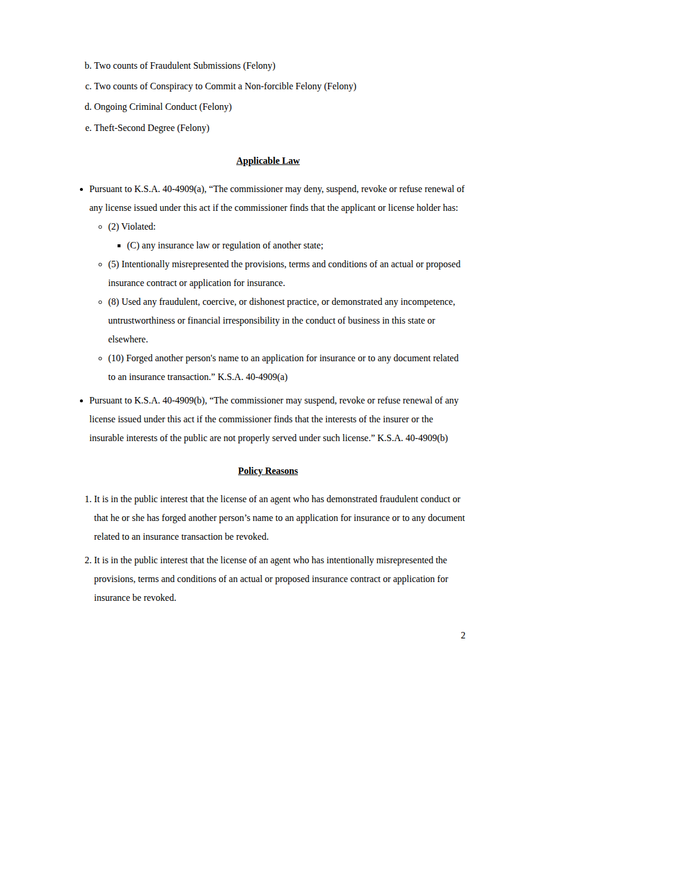Two counts of Fraudulent Submissions (Felony)
Two counts of Conspiracy to Commit a Non-forcible Felony (Felony)
Ongoing Criminal Conduct (Felony)
Theft-Second Degree (Felony)
Applicable Law
Pursuant to K.S.A. 40-4909(a), “The commissioner may deny, suspend, revoke or refuse renewal of any license issued under this act if the commissioner finds that the applicant or license holder has:
(2) Violated:
(C) any insurance law or regulation of another state;
(5) Intentionally misrepresented the provisions, terms and conditions of an actual or proposed insurance contract or application for insurance.
(8) Used any fraudulent, coercive, or dishonest practice, or demonstrated any incompetence, untrustworthiness or financial irresponsibility in the conduct of business in this state or elsewhere.
(10) Forged another person's name to an application for insurance or to any document related to an insurance transaction.” K.S.A. 40-4909(a)
Pursuant to K.S.A. 40-4909(b), “The commissioner may suspend, revoke or refuse renewal of any license issued under this act if the commissioner finds that the interests of the insurer or the insurable interests of the public are not properly served under such license.” K.S.A. 40-4909(b)
Policy Reasons
It is in the public interest that the license of an agent who has demonstrated fraudulent conduct or that he or she has forged another person’s name to an application for insurance or to any document related to an insurance transaction be revoked.
It is in the public interest that the license of an agent who has intentionally misrepresented the provisions, terms and conditions of an actual or proposed insurance contract or application for insurance be revoked.
2